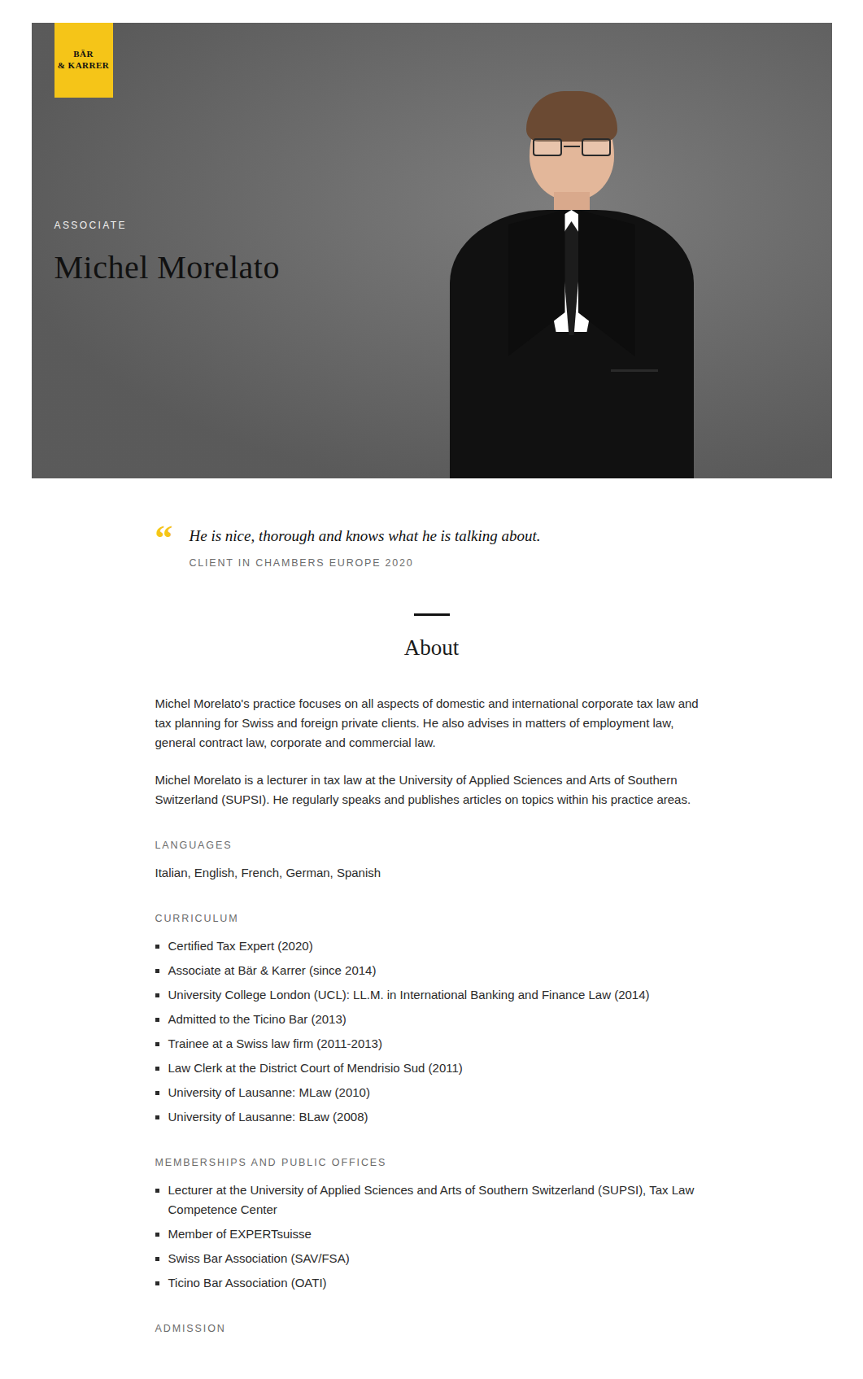BÄR & KARRER
Associate
Michel Morelato
“
He is nice, thorough and knows what he is talking about.
Client in Chambers Europe 2020
About
Michel Morelato's practice focuses on all aspects of domestic and international corporate tax law and tax planning for Swiss and foreign private clients. He also advises in matters of employment law, general contract law, corporate and commercial law.
Michel Morelato is a lecturer in tax law at the University of Applied Sciences and Arts of Southern Switzerland (SUPSI). He regularly speaks and publishes articles on topics within his practice areas.
Languages
Italian, English, French, German, Spanish
Curriculum
Certified Tax Expert (2020)
Associate at Bär & Karrer (since 2014)
University College London (UCL): LL.M. in International Banking and Finance Law (2014)
Admitted to the Ticino Bar (2013)
Trainee at a Swiss law firm (2011-2013)
Law Clerk at the District Court of Mendrisio Sud (2011)
University of Lausanne: MLaw (2010)
University of Lausanne: BLaw (2008)
Memberships and Public Offices
Lecturer at the University of Applied Sciences and Arts of Southern Switzerland (SUPSI), Tax Law Competence Center
Member of EXPERTsuisse
Swiss Bar Association (SAV/FSA)
Ticino Bar Association (OATI)
Admission